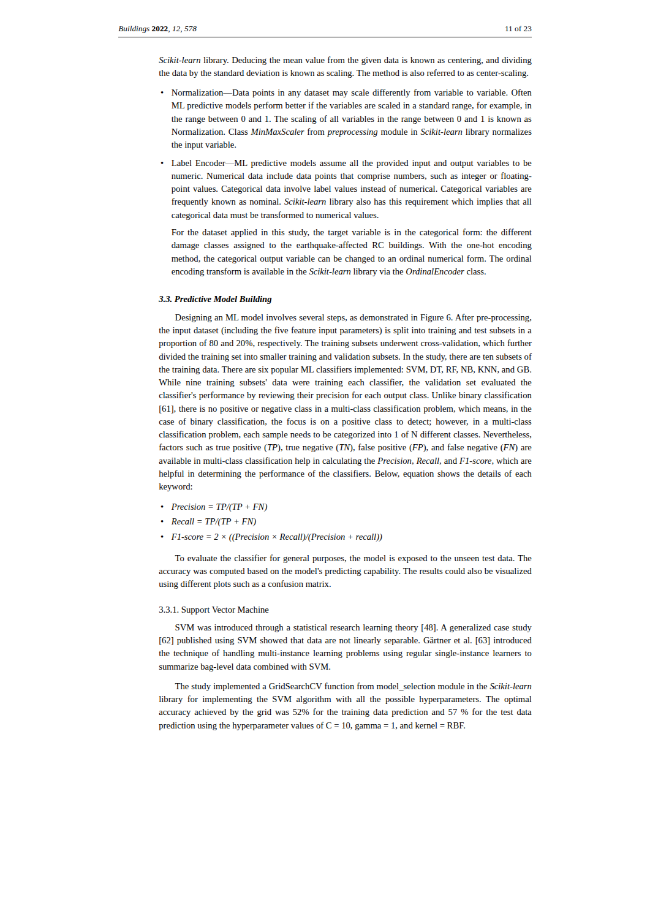Buildings 2022, 12, 578
11 of 23
Scikit-learn library. Deducing the mean value from the given data is known as centering, and dividing the data by the standard deviation is known as scaling. The method is also referred to as center-scaling.
Normalization—Data points in any dataset may scale differently from variable to variable. Often ML predictive models perform better if the variables are scaled in a standard range, for example, in the range between 0 and 1. The scaling of all variables in the range between 0 and 1 is known as Normalization. Class MinMaxScaler from preprocessing module in Scikit-learn library normalizes the input variable.
Label Encoder—ML predictive models assume all the provided input and output variables to be numeric. Numerical data include data points that comprise numbers, such as integer or floating-point values. Categorical data involve label values instead of numerical. Categorical variables are frequently known as nominal. Scikit-learn library also has this requirement which implies that all categorical data must be transformed to numerical values.
For the dataset applied in this study, the target variable is in the categorical form: the different damage classes assigned to the earthquake-affected RC buildings. With the one-hot encoding method, the categorical output variable can be changed to an ordinal numerical form. The ordinal encoding transform is available in the Scikit-learn library via the OrdinalEncoder class.
3.3. Predictive Model Building
Designing an ML model involves several steps, as demonstrated in Figure 6. After pre-processing, the input dataset (including the five feature input parameters) is split into training and test subsets in a proportion of 80 and 20%, respectively. The training subsets underwent cross-validation, which further divided the training set into smaller training and validation subsets. In the study, there are ten subsets of the training data. There are six popular ML classifiers implemented: SVM, DT, RF, NB, KNN, and GB. While nine training subsets' data were training each classifier, the validation set evaluated the classifier's performance by reviewing their precision for each output class. Unlike binary classification [61], there is no positive or negative class in a multi-class classification problem, which means, in the case of binary classification, the focus is on a positive class to detect; however, in a multi-class classification problem, each sample needs to be categorized into 1 of N different classes. Nevertheless, factors such as true positive (TP), true negative (TN), false positive (FP), and false negative (FN) are available in multi-class classification help in calculating the Precision, Recall, and F1-score, which are helpful in determining the performance of the classifiers. Below, equation shows the details of each keyword:
Precision = TP/(TP + FN)
Recall = TP/(TP + FN)
F1-score = 2 × ((Precision × Recall)/(Precision + recall))
To evaluate the classifier for general purposes, the model is exposed to the unseen test data. The accuracy was computed based on the model's predicting capability. The results could also be visualized using different plots such as a confusion matrix.
3.3.1. Support Vector Machine
SVM was introduced through a statistical research learning theory [48]. A generalized case study [62] published using SVM showed that data are not linearly separable. Gärtner et al. [63] introduced the technique of handling multi-instance learning problems using regular single-instance learners to summarize bag-level data combined with SVM.
The study implemented a GridSearchCV function from model_selection module in the Scikit-learn library for implementing the SVM algorithm with all the possible hyperparameters. The optimal accuracy achieved by the grid was 52% for the training data prediction and 57 % for the test data prediction using the hyperparameter values of C = 10, gamma = 1, and kernel = RBF.